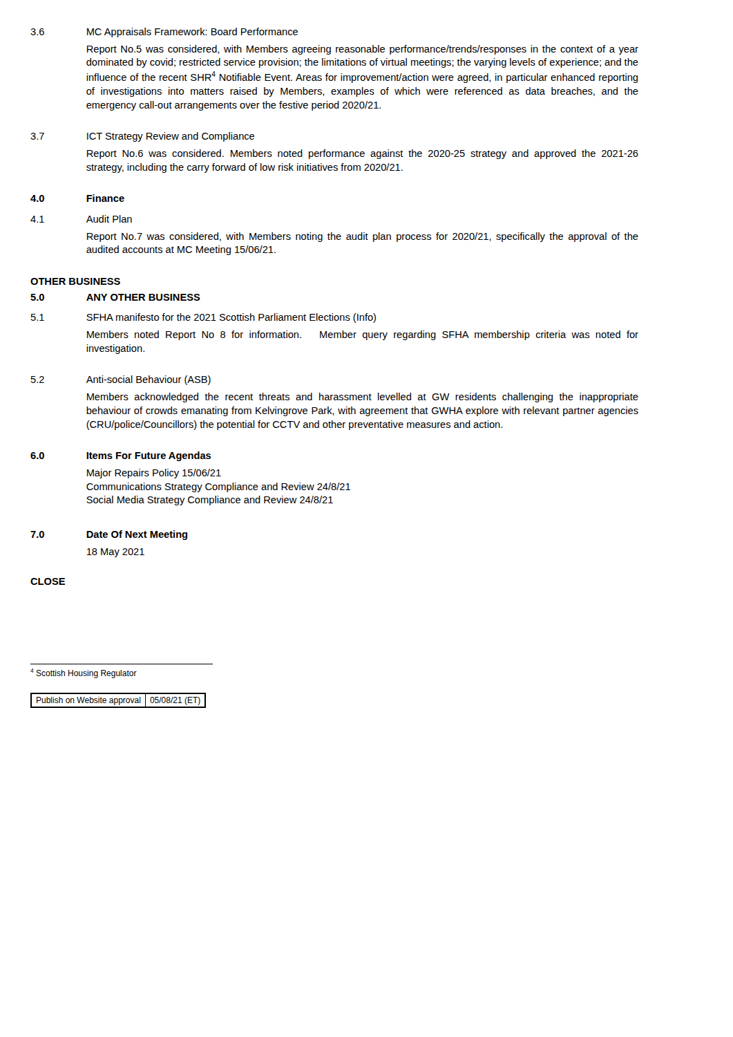3.6
MC Appraisals Framework: Board Performance
Report No.5 was considered, with Members agreeing reasonable performance/trends/responses in the context of a year dominated by covid; restricted service provision; the limitations of virtual meetings; the varying levels of experience; and the influence of the recent SHR4 Notifiable Event. Areas for improvement/action were agreed, in particular enhanced reporting of investigations into matters raised by Members, examples of which were referenced as data breaches, and the emergency call-out arrangements over the festive period 2020/21.
3.7
ICT Strategy Review and Compliance
Report No.6 was considered. Members noted performance against the 2020-25 strategy and approved the 2021-26 strategy, including the carry forward of low risk initiatives from 2020/21.
4.0
Finance
4.1
Audit Plan
Report No.7 was considered, with Members noting the audit plan process for 2020/21, specifically the approval of the audited accounts at MC Meeting 15/06/21.
OTHER BUSINESS
5.0
ANY OTHER BUSINESS
5.1
SFHA manifesto for the 2021 Scottish Parliament Elections (Info)
Members noted Report No 8 for information. Member query regarding SFHA membership criteria was noted for investigation.
5.2
Anti-social Behaviour (ASB)
Members acknowledged the recent threats and harassment levelled at GW residents challenging the inappropriate behaviour of crowds emanating from Kelvingrove Park, with agreement that GWHA explore with relevant partner agencies (CRU/police/Councillors) the potential for CCTV and other preventative measures and action.
6.0
Items For Future Agendas
Major Repairs Policy 15/06/21
Communications Strategy Compliance and Review 24/8/21
Social Media Strategy Compliance and Review 24/8/21
7.0
Date Of Next Meeting
18 May 2021
CLOSE
4 Scottish Housing Regulator
| Publish on Website approval | 05/08/21 (ET) |